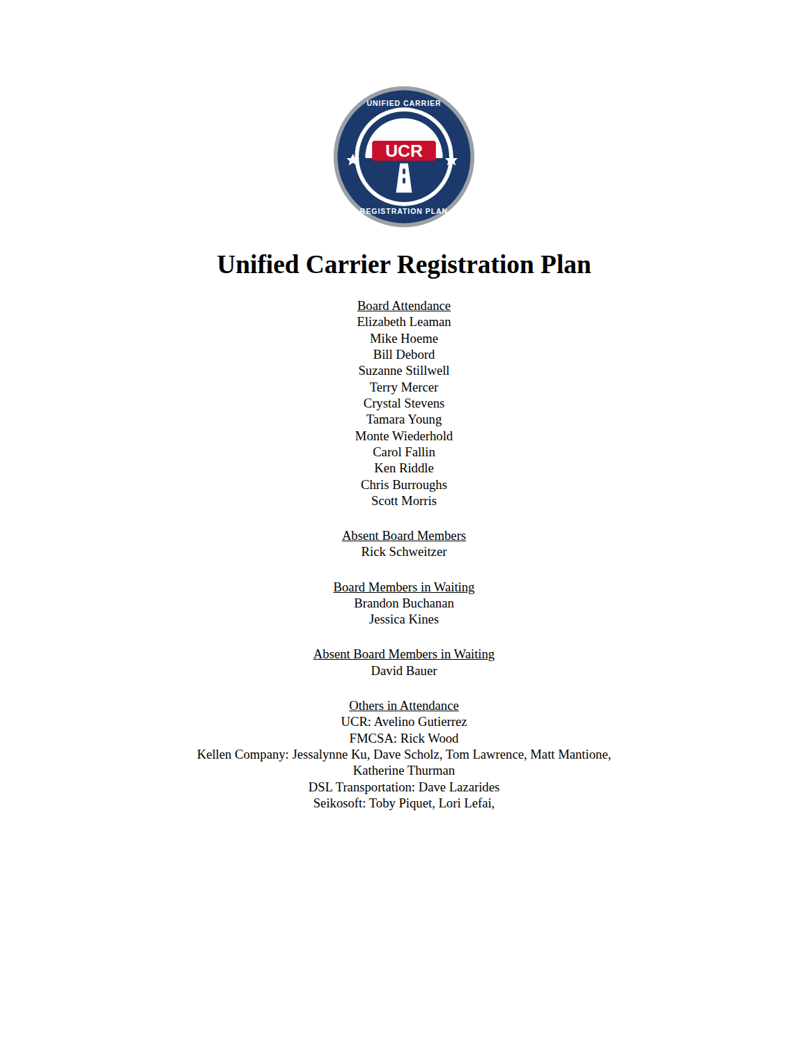UCR UNIFIED CARRIER REGISTRATION PLAN
Unified Carrier Registration Plan
Board Attendance
Elizabeth Leaman
Mike Hoeme
Bill Debord
Suzanne Stillwell
Terry Mercer
Crystal Stevens
Tamara Young
Monte Wiederhold
Carol Fallin
Ken Riddle
Chris Burroughs
Scott Morris
Absent Board Members
Rick Schweitzer
Board Members in Waiting
Brandon Buchanan
Jessica Kines
Absent Board Members in Waiting
David Bauer
Others in Attendance
UCR: Avelino Gutierrez
FMCSA: Rick Wood
Kellen Company: Jessalynne Ku, Dave Scholz, Tom Lawrence, Matt Mantione, Katherine Thurman
DSL Transportation: Dave Lazarides
Seikosoft: Toby Piquet, Lori Lefai,